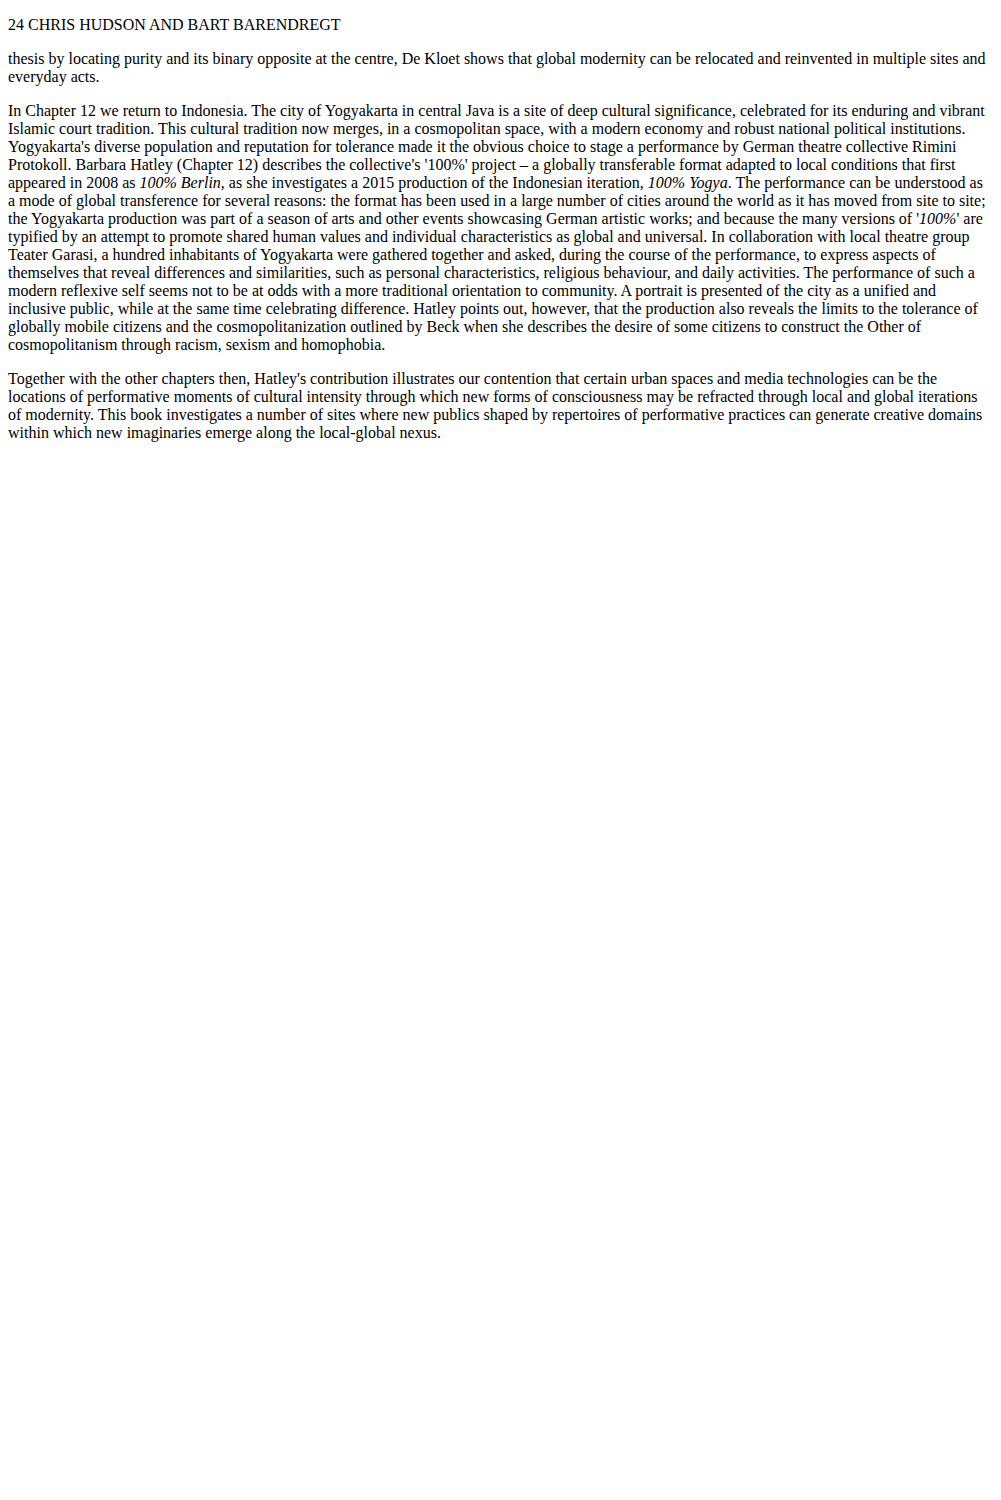24 CHRIS HUDSON AND BART BARENDREGT
thesis by locating purity and its binary opposite at the centre, De Kloet shows that global modernity can be relocated and reinvented in multiple sites and everyday acts.
In Chapter 12 we return to Indonesia. The city of Yogyakarta in central Java is a site of deep cultural significance, celebrated for its enduring and vibrant Islamic court tradition. This cultural tradition now merges, in a cosmopolitan space, with a modern economy and robust national political institutions. Yogyakarta's diverse population and reputation for tolerance made it the obvious choice to stage a performance by German theatre collective Rimini Protokoll. Barbara Hatley (Chapter 12) describes the collective's '100%' project – a globally transferable format adapted to local conditions that first appeared in 2008 as 100% Berlin, as she investigates a 2015 production of the Indonesian iteration, 100% Yogya. The performance can be understood as a mode of global transference for several reasons: the format has been used in a large number of cities around the world as it has moved from site to site; the Yogyakarta production was part of a season of arts and other events showcasing German artistic works; and because the many versions of '100%' are typified by an attempt to promote shared human values and individual characteristics as global and universal. In collaboration with local theatre group Teater Garasi, a hundred inhabitants of Yogyakarta were gathered together and asked, during the course of the performance, to express aspects of themselves that reveal differences and similarities, such as personal characteristics, religious behaviour, and daily activities. The performance of such a modern reflexive self seems not to be at odds with a more traditional orientation to community. A portrait is presented of the city as a unified and inclusive public, while at the same time celebrating difference. Hatley points out, however, that the production also reveals the limits to the tolerance of globally mobile citizens and the cosmopolitanization outlined by Beck when she describes the desire of some citizens to construct the Other of cosmopolitanism through racism, sexism and homophobia.
Together with the other chapters then, Hatley's contribution illustrates our contention that certain urban spaces and media technologies can be the locations of performative moments of cultural intensity through which new forms of consciousness may be refracted through local and global iterations of modernity. This book investigates a number of sites where new publics shaped by repertoires of performative practices can generate creative domains within which new imaginaries emerge along the local-global nexus.